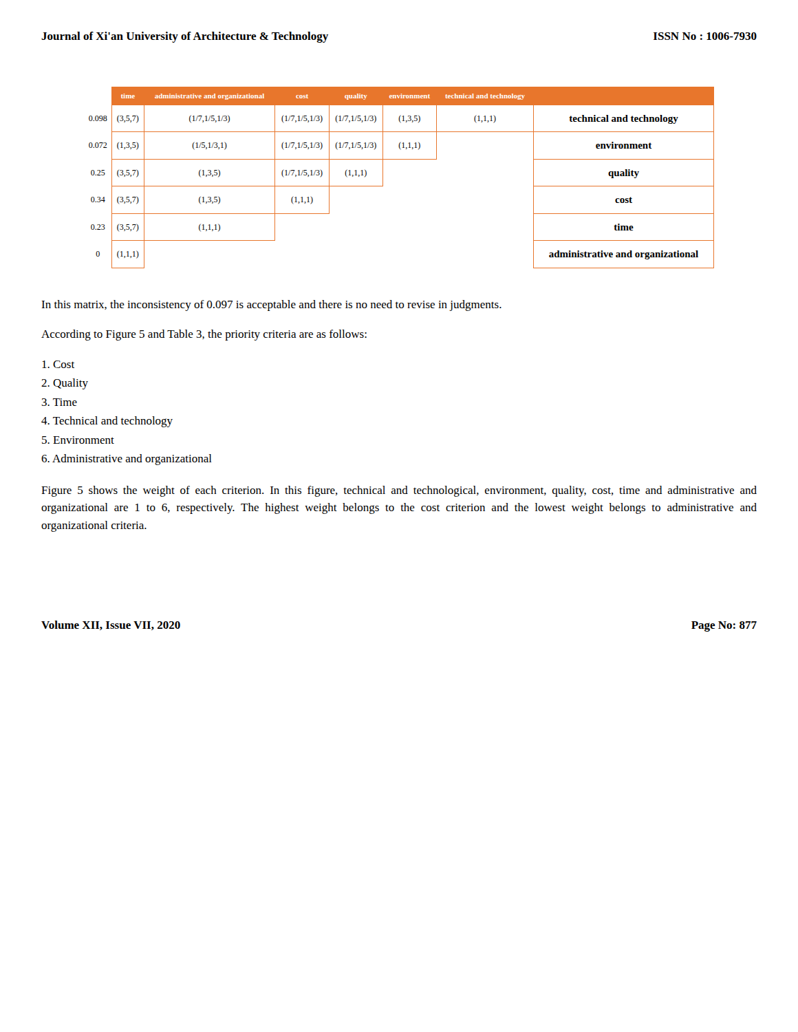Journal of Xi'an University of Architecture & Technology
ISSN No : 1006-7930
| | time | administrative and organizational | cost | quality | environment | technical and technology | |
| --- | --- | --- | --- | --- | --- | --- | --- |
| 0.098 | (3,5,7) | (1/7,1/5,1/3) | (1/7,1/5,1/3) | (1/7,1/5,1/3) | (1,3,5) | (1,1,1) | technical and technology |
| 0.072 | (1,3,5) | (1/5,1/3,1) | (1/7,1/5,1/3) | (1/7,1/5,1/3) | (1,1,1) | | environment |
| 0.25 | (3,5,7) | (1,3,5) | (1/7,1/5,1/3) | (1,1,1) | | | quality |
| 0.34 | (3,5,7) | (1,3,5) | (1,1,1) | | | | cost |
| 0.23 | (3,5,7) | (1,1,1) | | | | | time |
| 0 | (1,1,1) | | | | | | administrative and organizational |
In this matrix, the inconsistency of 0.097 is acceptable and there is no need to revise in judgments.
According to Figure 5 and Table 3, the priority criteria are as follows:
1. Cost
2. Quality
3. Time
4. Technical and technology
5. Environment
6. Administrative and organizational
Figure 5 shows the weight of each criterion. In this figure, technical and technological, environment, quality, cost, time and administrative and organizational are 1 to 6, respectively. The highest weight belongs to the cost criterion and the lowest weight belongs to administrative and organizational criteria.
Volume XII, Issue VII, 2020
Page No: 877